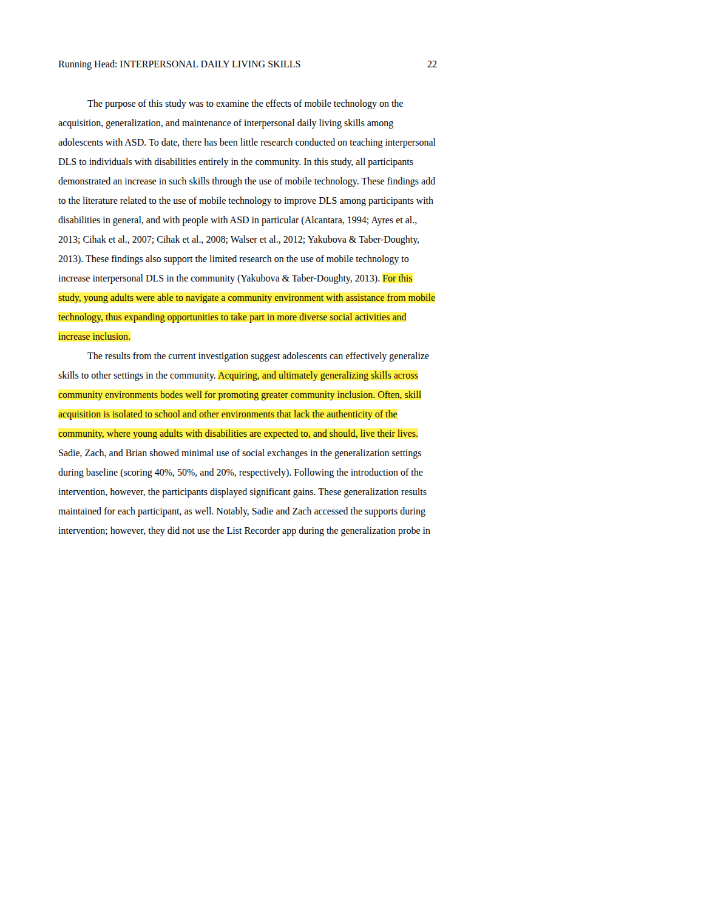Running Head: INTERPERSONAL DAILY LIVING SKILLS 22
The purpose of this study was to examine the effects of mobile technology on the acquisition, generalization, and maintenance of interpersonal daily living skills among adolescents with ASD. To date, there has been little research conducted on teaching interpersonal DLS to individuals with disabilities entirely in the community. In this study, all participants demonstrated an increase in such skills through the use of mobile technology. These findings add to the literature related to the use of mobile technology to improve DLS among participants with disabilities in general, and with people with ASD in particular (Alcantara, 1994; Ayres et al., 2013; Cihak et al., 2007; Cihak et al., 2008; Walser et al., 2012; Yakubova & Taber-Doughty, 2013). These findings also support the limited research on the use of mobile technology to increase interpersonal DLS in the community (Yakubova & Taber-Doughty, 2013). For this study, young adults were able to navigate a community environment with assistance from mobile technology, thus expanding opportunities to take part in more diverse social activities and increase inclusion.
The results from the current investigation suggest adolescents can effectively generalize skills to other settings in the community. Acquiring, and ultimately generalizing skills across community environments bodes well for promoting greater community inclusion. Often, skill acquisition is isolated to school and other environments that lack the authenticity of the community, where young adults with disabilities are expected to, and should, live their lives. Sadie, Zach, and Brian showed minimal use of social exchanges in the generalization settings during baseline (scoring 40%, 50%, and 20%, respectively). Following the introduction of the intervention, however, the participants displayed significant gains. These generalization results maintained for each participant, as well. Notably, Sadie and Zach accessed the supports during intervention; however, they did not use the List Recorder app during the generalization probe in